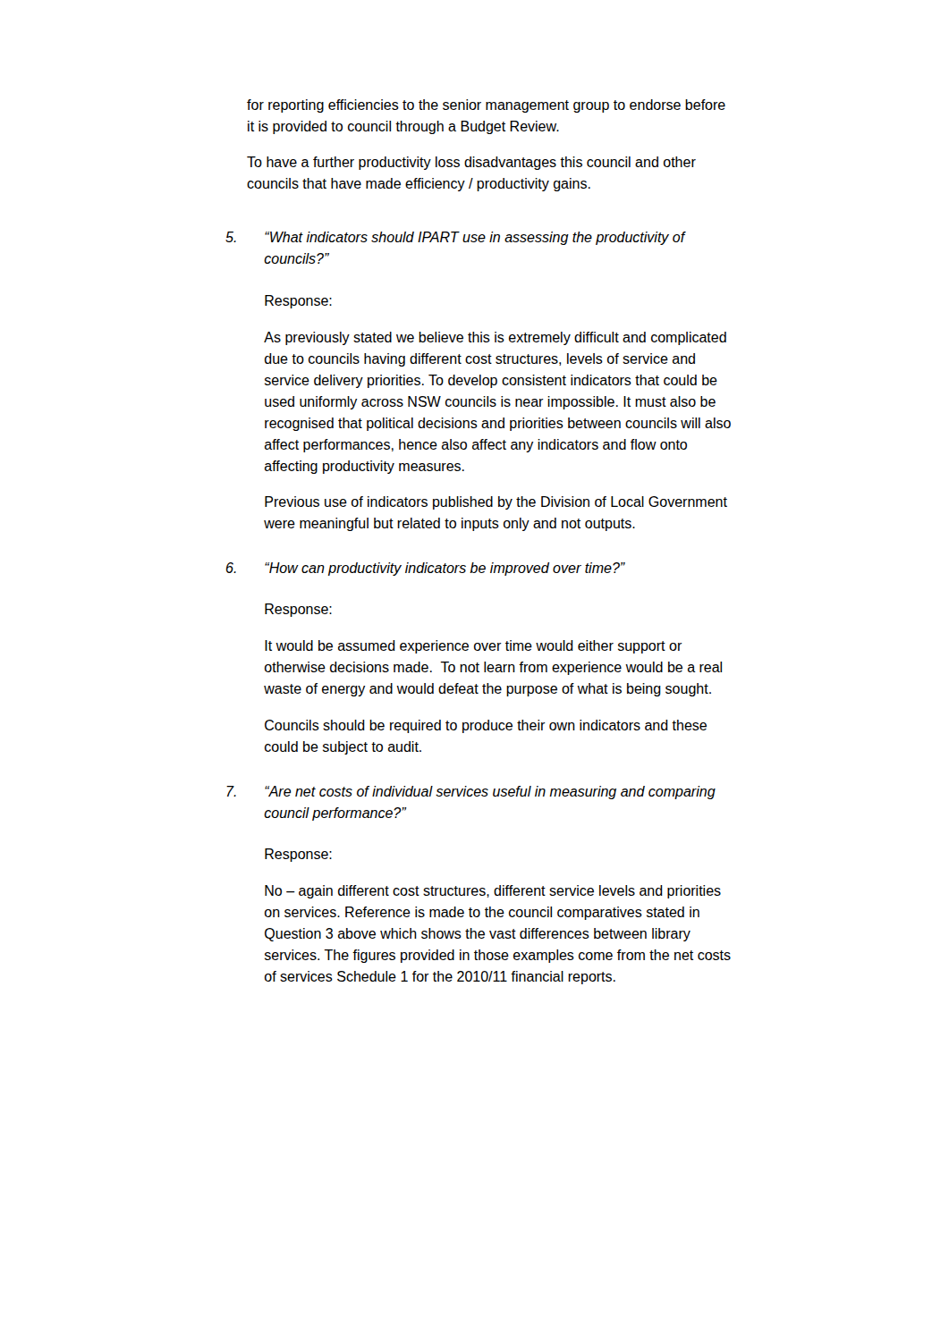for reporting efficiencies to the senior management group to endorse before it is provided to council through a Budget Review.
To have a further productivity loss disadvantages this council and other councils that have made efficiency / productivity gains.
“What indicators should IPART use in assessing the productivity of councils?”
Response:
As previously stated we believe this is extremely difficult and complicated due to councils having different cost structures, levels of service and service delivery priorities. To develop consistent indicators that could be used uniformly across NSW councils is near impossible. It must also be recognised that political decisions and priorities between councils will also affect performances, hence also affect any indicators and flow onto affecting productivity measures.
Previous use of indicators published by the Division of Local Government were meaningful but related to inputs only and not outputs.
“How can productivity indicators be improved over time?”
Response:
It would be assumed experience over time would either support or otherwise decisions made. To not learn from experience would be a real waste of energy and would defeat the purpose of what is being sought.
Councils should be required to produce their own indicators and these could be subject to audit.
“Are net costs of individual services useful in measuring and comparing council performance?”
Response:
No – again different cost structures, different service levels and priorities on services. Reference is made to the council comparatives stated in Question 3 above which shows the vast differences between library services. The figures provided in those examples come from the net costs of services Schedule 1 for the 2010/11 financial reports.